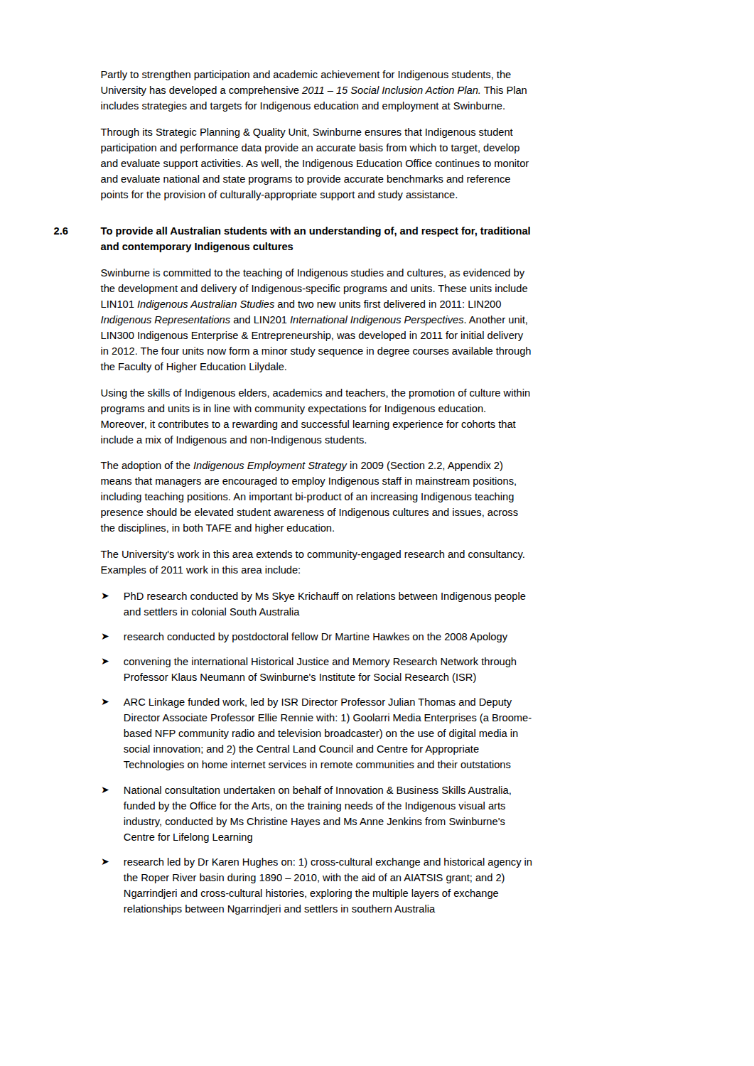Partly to strengthen participation and academic achievement for Indigenous students, the University has developed a comprehensive 2011 – 15 Social Inclusion Action Plan. This Plan includes strategies and targets for Indigenous education and employment at Swinburne.
Through its Strategic Planning & Quality Unit, Swinburne ensures that Indigenous student participation and performance data provide an accurate basis from which to target, develop and evaluate support activities. As well, the Indigenous Education Office continues to monitor and evaluate national and state programs to provide accurate benchmarks and reference points for the provision of culturally-appropriate support and study assistance.
2.6 To provide all Australian students with an understanding of, and respect for, traditional and contemporary Indigenous cultures
Swinburne is committed to the teaching of Indigenous studies and cultures, as evidenced by the development and delivery of Indigenous-specific programs and units. These units include LIN101 Indigenous Australian Studies and two new units first delivered in 2011: LIN200 Indigenous Representations and LIN201 International Indigenous Perspectives. Another unit, LIN300 Indigenous Enterprise & Entrepreneurship, was developed in 2011 for initial delivery in 2012. The four units now form a minor study sequence in degree courses available through the Faculty of Higher Education Lilydale.
Using the skills of Indigenous elders, academics and teachers, the promotion of culture within programs and units is in line with community expectations for Indigenous education. Moreover, it contributes to a rewarding and successful learning experience for cohorts that include a mix of Indigenous and non-Indigenous students.
The adoption of the Indigenous Employment Strategy in 2009 (Section 2.2, Appendix 2) means that managers are encouraged to employ Indigenous staff in mainstream positions, including teaching positions. An important bi-product of an increasing Indigenous teaching presence should be elevated student awareness of Indigenous cultures and issues, across the disciplines, in both TAFE and higher education.
The University's work in this area extends to community-engaged research and consultancy. Examples of 2011 work in this area include:
PhD research conducted by Ms Skye Krichauff on relations between Indigenous people and settlers in colonial South Australia
research conducted by postdoctoral fellow Dr Martine Hawkes on the 2008 Apology
convening the international Historical Justice and Memory Research Network through Professor Klaus Neumann of Swinburne's Institute for Social Research (ISR)
ARC Linkage funded work, led by ISR Director Professor Julian Thomas and Deputy Director Associate Professor Ellie Rennie with: 1) Goolarri Media Enterprises (a Broome-based NFP community radio and television broadcaster) on the use of digital media in social innovation; and 2) the Central Land Council and Centre for Appropriate Technologies on home internet services in remote communities and their outstations
National consultation undertaken on behalf of Innovation & Business Skills Australia, funded by the Office for the Arts, on the training needs of the Indigenous visual arts industry, conducted by Ms Christine Hayes and Ms Anne Jenkins from Swinburne's Centre for Lifelong Learning
research led by Dr Karen Hughes on: 1) cross-cultural exchange and historical agency in the Roper River basin during 1890 – 2010, with the aid of an AIATSIS grant; and 2) Ngarrindjeri and cross-cultural histories, exploring the multiple layers of exchange relationships between Ngarrindjeri and settlers in southern Australia